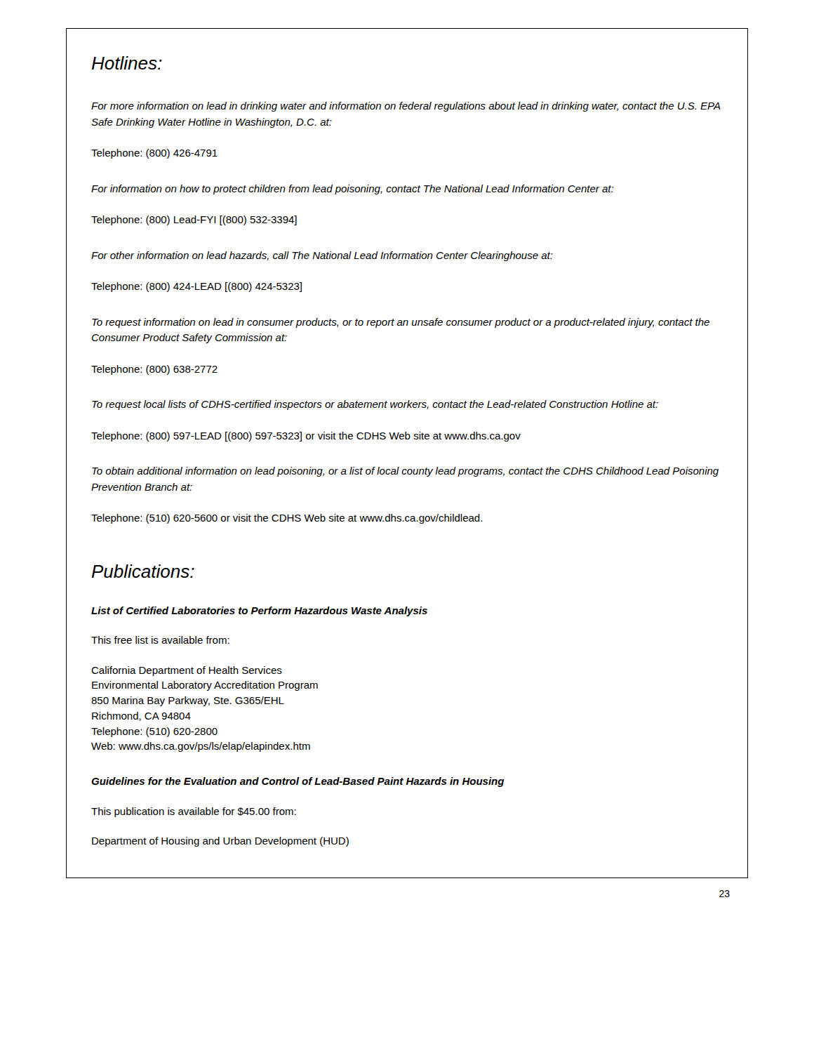Hotlines:
For more information on lead in drinking water and information on federal regulations about lead in drinking water, contact the U.S. EPA Safe Drinking Water Hotline in Washington, D.C. at:
Telephone: (800) 426-4791
For information on how to protect children from lead poisoning, contact The National Lead Information Center at:
Telephone: (800) Lead-FYI [(800) 532-3394]
For other information on lead hazards, call The National Lead Information Center Clearinghouse at:
Telephone: (800) 424-LEAD [(800) 424-5323]
To request information on lead in consumer products, or to report an unsafe consumer product or a product-related injury, contact the Consumer Product Safety Commission at:
Telephone: (800) 638-2772
To request local lists of CDHS-certified inspectors or abatement workers, contact the Lead-related Construction Hotline at:
Telephone: (800) 597-LEAD [(800) 597-5323] or visit the CDHS Web site at www.dhs.ca.gov
To obtain additional information on lead poisoning, or a list of local county lead programs, contact the CDHS Childhood Lead Poisoning Prevention Branch at:
Telephone: (510) 620-5600 or visit the CDHS Web site at www.dhs.ca.gov/childlead.
Publications:
List of Certified Laboratories to Perform Hazardous Waste Analysis
This free list is available from:
California Department of Health Services
Environmental Laboratory Accreditation Program
850 Marina Bay Parkway, Ste. G365/EHL
Richmond, CA 94804
Telephone: (510) 620-2800
Web: www.dhs.ca.gov/ps/ls/elap/elapindex.htm
Guidelines for the Evaluation and Control of Lead-Based Paint Hazards in Housing
This publication is available for $45.00 from:
Department of Housing and Urban Development (HUD)
23